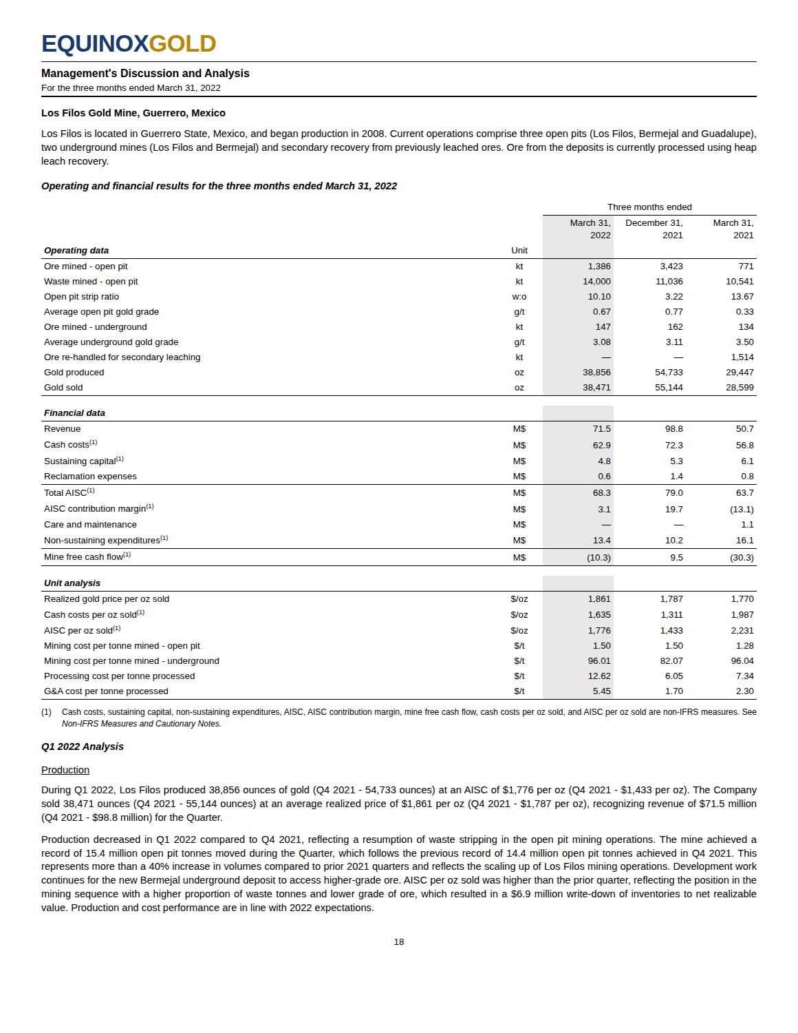EQUINOX GOLD
Management's Discussion and Analysis
For the three months ended March 31, 2022
Los Filos Gold Mine, Guerrero, Mexico
Los Filos is located in Guerrero State, Mexico, and began production in 2008. Current operations comprise three open pits (Los Filos, Bermejal and Guadalupe), two underground mines (Los Filos and Bermejal) and secondary recovery from previously leached ores. Ore from the deposits is currently processed using heap leach recovery.
Operating and financial results for the three months ended March 31, 2022
| | | Three months ended |
| | | March 31, 2022 | December 31, 2021 | March 31, 2021 |
| Operating data | Unit | | | |
| Ore mined - open pit | kt | 1,386 | 3,423 | 771 |
| Waste mined - open pit | kt | 14,000 | 11,036 | 10,541 |
| Open pit strip ratio | w:o | 10.10 | 3.22 | 13.67 |
| Average open pit gold grade | g/t | 0.67 | 0.77 | 0.33 |
| Ore mined - underground | kt | 147 | 162 | 134 |
| Average underground gold grade | g/t | 3.08 | 3.11 | 3.50 |
| Ore re-handled for secondary leaching | kt | — | — | 1,514 |
| Gold produced | oz | 38,856 | 54,733 | 29,447 |
| Gold sold | oz | 38,471 | 55,144 | 28,599 |
| Financial data | | | | |
| Revenue | M$ | 71.5 | 98.8 | 50.7 |
| Cash costs (1) | M$ | 62.9 | 72.3 | 56.8 |
| Sustaining capital (1) | M$ | 4.8 | 5.3 | 6.1 |
| Reclamation expenses | M$ | 0.6 | 1.4 | 0.8 |
| Total AISC (1) | M$ | 68.3 | 79.0 | 63.7 |
| AISC contribution margin (1) | M$ | 3.1 | 19.7 | (13.1) |
| Care and maintenance | M$ | — | — | 1.1 |
| Non-sustaining expenditures (1) | M$ | 13.4 | 10.2 | 16.1 |
| Mine free cash flow (1) | M$ | (10.3) | 9.5 | (30.3) |
| Unit analysis | | | | |
| Realized gold price per oz sold | $/oz | 1,861 | 1,787 | 1,770 |
| Cash costs per oz sold (1) | $/oz | 1,635 | 1,311 | 1,987 |
| AISC per oz sold (1) | $/oz | 1,776 | 1,433 | 2,231 |
| Mining cost per tonne mined - open pit | $/t | 1.50 | 1.50 | 1.28 |
| Mining cost per tonne mined - underground | $/t | 96.01 | 82.07 | 96.04 |
| Processing cost per tonne processed | $/t | 12.62 | 6.05 | 7.34 |
| G&A cost per tonne processed | $/t | 5.45 | 1.70 | 2.30 |
(1)
Cash costs, sustaining capital, non-sustaining expenditures, AISC, AISC contribution margin, mine free cash flow, cash costs per oz sold, and AISC per oz sold are non-IFRS measures. See Non-IFRS Measures and Cautionary Notes.
Q1 2022 Analysis
Production
During Q1 2022, Los Filos produced 38,856 ounces of gold (Q4 2021 - 54,733 ounces) at an AISC of $1,776 per oz (Q4 2021 - $1,433 per oz). The Company sold 38,471 ounces (Q4 2021 - 55,144 ounces) at an average realized price of $1,861 per oz (Q4 2021 - $1,787 per oz), recognizing revenue of $71.5 million (Q4 2021 - $98.8 million) for the Quarter.
Production decreased in Q1 2022 compared to Q4 2021, reflecting a resumption of waste stripping in the open pit mining operations. The mine achieved a record of 15.4 million open pit tonnes moved during the Quarter, which follows the previous record of 14.4 million open pit tonnes achieved in Q4 2021. This represents more than a 40% increase in volumes compared to prior 2021 quarters and reflects the scaling up of Los Filos mining operations. Development work continues for the new Bermejal underground deposit to access higher-grade ore. AISC per oz sold was higher than the prior quarter, reflecting the position in the mining sequence with a higher proportion of waste tonnes and lower grade of ore, which resulted in a $6.9 million write-down of inventories to net realizable value. Production and cost performance are in line with 2022 expectations.
18